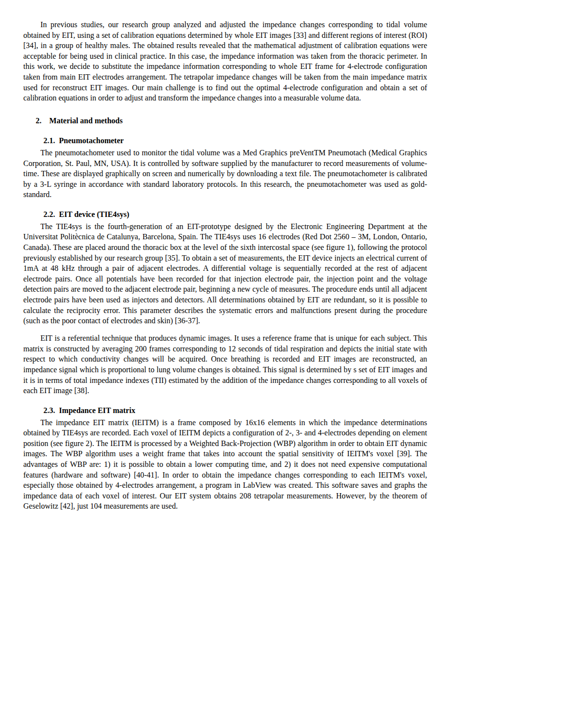In previous studies, our research group analyzed and adjusted the impedance changes corresponding to tidal volume obtained by EIT, using a set of calibration equations determined by whole EIT images [33] and different regions of interest (ROI) [34], in a group of healthy males. The obtained results revealed that the mathematical adjustment of calibration equations were acceptable for being used in clinical practice. In this case, the impedance information was taken from the thoracic perimeter. In this work, we decide to substitute the impedance information corresponding to whole EIT frame for 4-electrode configuration taken from main EIT electrodes arrangement. The tetrapolar impedance changes will be taken from the main impedance matrix used for reconstruct EIT images. Our main challenge is to find out the optimal 4-electrode configuration and obtain a set of calibration equations in order to adjust and transform the impedance changes into a measurable volume data.
2. Material and methods
2.1. Pneumotachometer
The pneumotachometer used to monitor the tidal volume was a Med Graphics preVentTM Pneumotach (Medical Graphics Corporation, St. Paul, MN, USA). It is controlled by software supplied by the manufacturer to record measurements of volume-time. These are displayed graphically on screen and numerically by downloading a text file. The pneumotachometer is calibrated by a 3-L syringe in accordance with standard laboratory protocols. In this research, the pneumotachometer was used as gold-standard.
2.2. EIT device (TIE4sys)
The TIE4sys is the fourth-generation of an EIT-prototype designed by the Electronic Engineering Department at the Universitat Politècnica de Catalunya, Barcelona, Spain. The TIE4sys uses 16 electrodes (Red Dot 2560 – 3M, London, Ontario, Canada). These are placed around the thoracic box at the level of the sixth intercostal space (see figure 1), following the protocol previously established by our research group [35]. To obtain a set of measurements, the EIT device injects an electrical current of 1mA at 48 kHz through a pair of adjacent electrodes. A differential voltage is sequentially recorded at the rest of adjacent electrode pairs. Once all potentials have been recorded for that injection electrode pair, the injection point and the voltage detection pairs are moved to the adjacent electrode pair, beginning a new cycle of measures. The procedure ends until all adjacent electrode pairs have been used as injectors and detectors. All determinations obtained by EIT are redundant, so it is possible to calculate the reciprocity error. This parameter describes the systematic errors and malfunctions present during the procedure (such as the poor contact of electrodes and skin) [36-37].
EIT is a referential technique that produces dynamic images. It uses a reference frame that is unique for each subject. This matrix is constructed by averaging 200 frames corresponding to 12 seconds of tidal respiration and depicts the initial state with respect to which conductivity changes will be acquired. Once breathing is recorded and EIT images are reconstructed, an impedance signal which is proportional to lung volume changes is obtained. This signal is determined by s set of EIT images and it is in terms of total impedance indexes (TII) estimated by the addition of the impedance changes corresponding to all voxels of each EIT image [38].
2.3. Impedance EIT matrix
The impedance EIT matrix (IEITM) is a frame composed by 16x16 elements in which the impedance determinations obtained by TIE4sys are recorded. Each voxel of IEITM depicts a configuration of 2-, 3- and 4-electrodes depending on element position (see figure 2). The IEITM is processed by a Weighted Back-Projection (WBP) algorithm in order to obtain EIT dynamic images. The WBP algorithm uses a weight frame that takes into account the spatial sensitivity of IEITM's voxel [39]. The advantages of WBP are: 1) it is possible to obtain a lower computing time, and 2) it does not need expensive computational features (hardware and software) [40-41]. In order to obtain the impedance changes corresponding to each IEITM's voxel, especially those obtained by 4-electrodes arrangement, a program in LabView was created. This software saves and graphs the impedance data of each voxel of interest. Our EIT system obtains 208 tetrapolar measurements. However, by the theorem of Geselowitz [42], just 104 measurements are used.